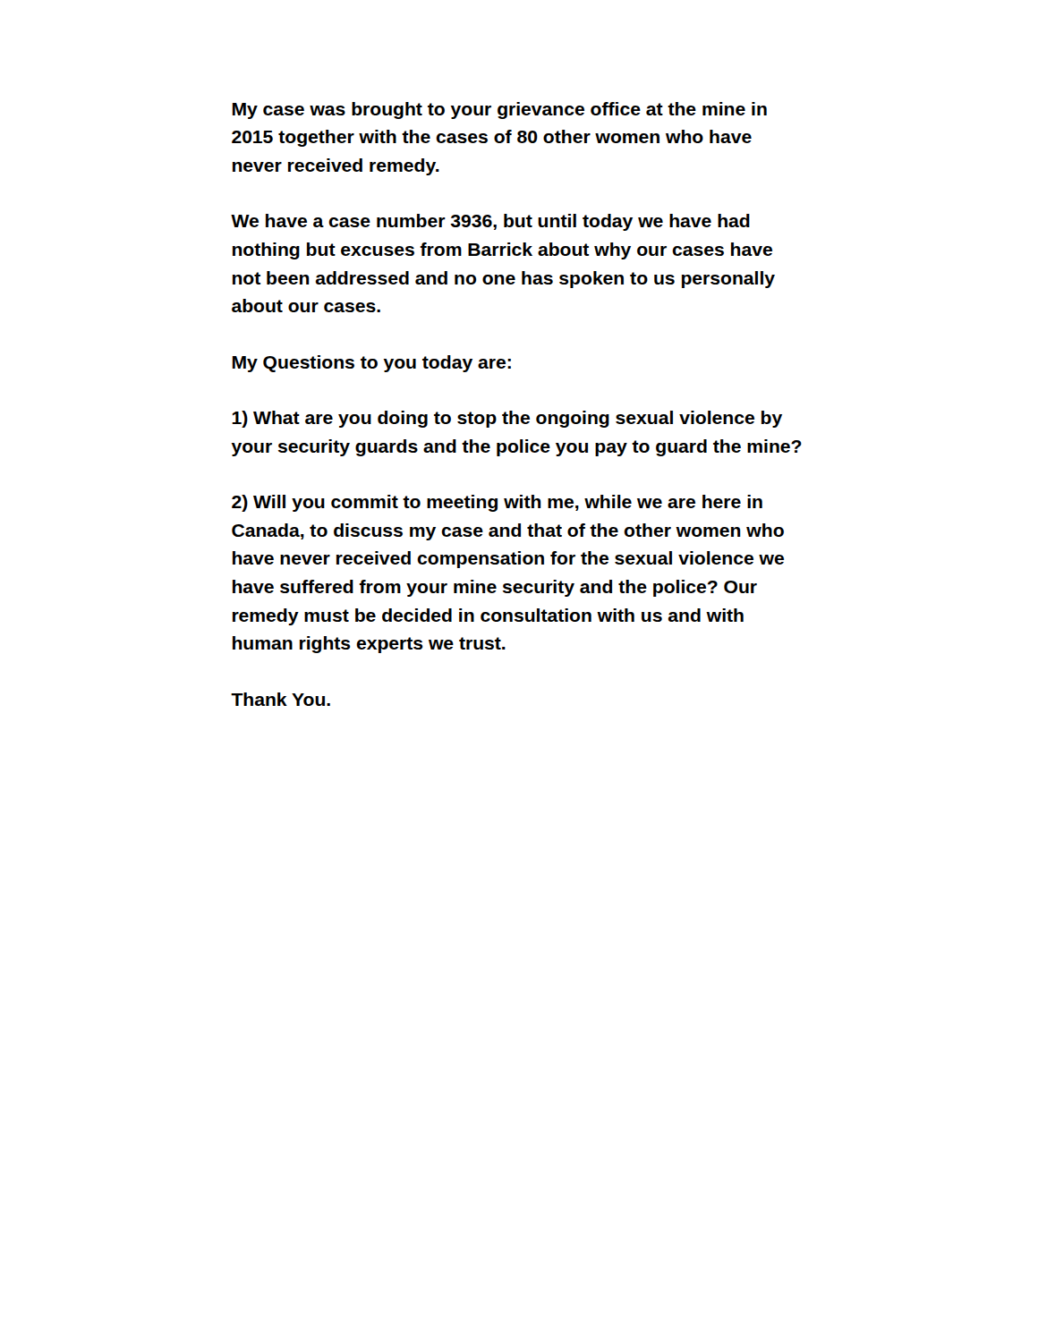My case was brought to your grievance office at the mine in 2015 together with the cases of 80 other women who have never received remedy.
We have a case number 3936, but until today we have had nothing but excuses from Barrick about why our cases have not been addressed and no one has spoken to us personally about our cases.
My Questions to you today are:
1) What are you doing to stop the ongoing sexual violence by your security guards and the police you pay to guard the mine?
2) Will you commit to meeting with me, while we are here in Canada, to discuss my case and that of the other women who have never received compensation for the sexual violence we have suffered from your mine security and the police? Our remedy must be decided in consultation with us and with human rights experts we trust.
Thank You.